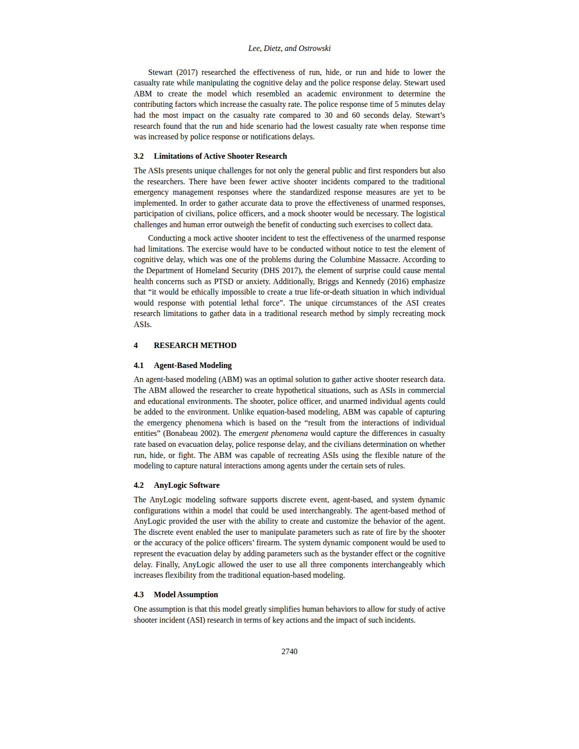Lee, Dietz, and Ostrowski
Stewart (2017) researched the effectiveness of run, hide, or run and hide to lower the casualty rate while manipulating the cognitive delay and the police response delay. Stewart used ABM to create the model which resembled an academic environment to determine the contributing factors which increase the casualty rate. The police response time of 5 minutes delay had the most impact on the casualty rate compared to 30 and 60 seconds delay. Stewart’s research found that the run and hide scenario had the lowest casualty rate when response time was increased by police response or notifications delays.
3.2 Limitations of Active Shooter Research
The ASIs presents unique challenges for not only the general public and first responders but also the researchers. There have been fewer active shooter incidents compared to the traditional emergency management responses where the standardized response measures are yet to be implemented. In order to gather accurate data to prove the effectiveness of unarmed responses, participation of civilians, police officers, and a mock shooter would be necessary. The logistical challenges and human error outweigh the benefit of conducting such exercises to collect data.
Conducting a mock active shooter incident to test the effectiveness of the unarmed response had limitations. The exercise would have to be conducted without notice to test the element of cognitive delay, which was one of the problems during the Columbine Massacre. According to the Department of Homeland Security (DHS 2017), the element of surprise could cause mental health concerns such as PTSD or anxiety. Additionally, Briggs and Kennedy (2016) emphasize that “it would be ethically impossible to create a true life-or-death situation in which individual would response with potential lethal force”. The unique circumstances of the ASI creates research limitations to gather data in a traditional research method by simply recreating mock ASIs.
4 RESEARCH METHOD
4.1 Agent-Based Modeling
An agent-based modeling (ABM) was an optimal solution to gather active shooter research data. The ABM allowed the researcher to create hypothetical situations, such as ASIs in commercial and educational environments. The shooter, police officer, and unarmed individual agents could be added to the environment. Unlike equation-based modeling, ABM was capable of capturing the emergency phenomena which is based on the “result from the interactions of individual entities” (Bonabeau 2002). The emergent phenomena would capture the differences in casualty rate based on evacuation delay, police response delay, and the civilians determination on whether run, hide, or fight. The ABM was capable of recreating ASIs using the flexible nature of the modeling to capture natural interactions among agents under the certain sets of rules.
4.2 AnyLogic Software
The AnyLogic modeling software supports discrete event, agent-based, and system dynamic configurations within a model that could be used interchangeably. The agent-based method of AnyLogic provided the user with the ability to create and customize the behavior of the agent. The discrete event enabled the user to manipulate parameters such as rate of fire by the shooter or the accuracy of the police officers’ firearm. The system dynamic component would be used to represent the evacuation delay by adding parameters such as the bystander effect or the cognitive delay. Finally, AnyLogic allowed the user to use all three components interchangeably which increases flexibility from the traditional equation-based modeling.
4.3 Model Assumption
One assumption is that this model greatly simplifies human behaviors to allow for study of active shooter incident (ASI) research in terms of key actions and the impact of such incidents.
2740